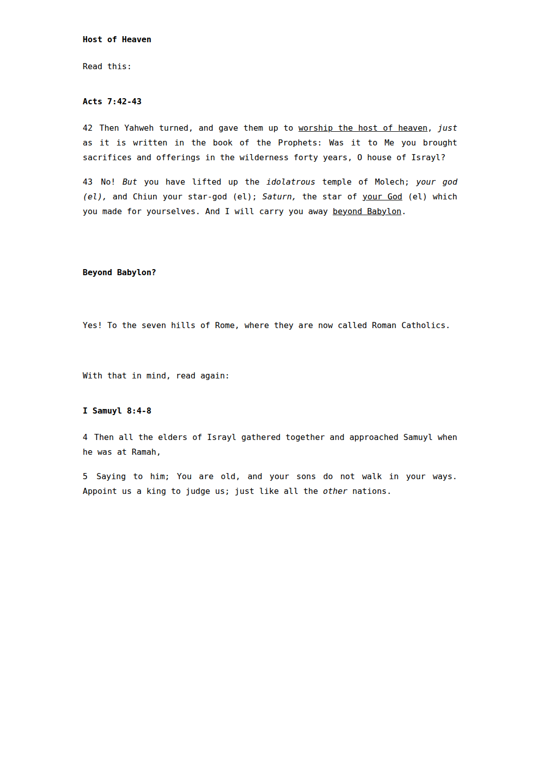Host of Heaven
Read this:
Acts 7:42-43
42 Then Yahweh turned, and gave them up to worship the host of heaven, just as it is written in the book of the Prophets: Was it to Me you brought sacrifices and offerings in the wilderness forty years, O house of Israyl?
43 No! But you have lifted up the idolatrous temple of Molech; your god (el), and Chiun your star-god (el); Saturn, the star of your God (el) which you made for yourselves. And I will carry you away beyond Babylon.
Beyond Babylon?
Yes! To the seven hills of Rome, where they are now called Roman Catholics.
With that in mind, read again:
I Samuyl 8:4-8
4 Then all the elders of Israyl gathered together and approached Samuyl when he was at Ramah,
5 Saying to him; You are old, and your sons do not walk in your ways. Appoint us a king to judge us; just like all the other nations.